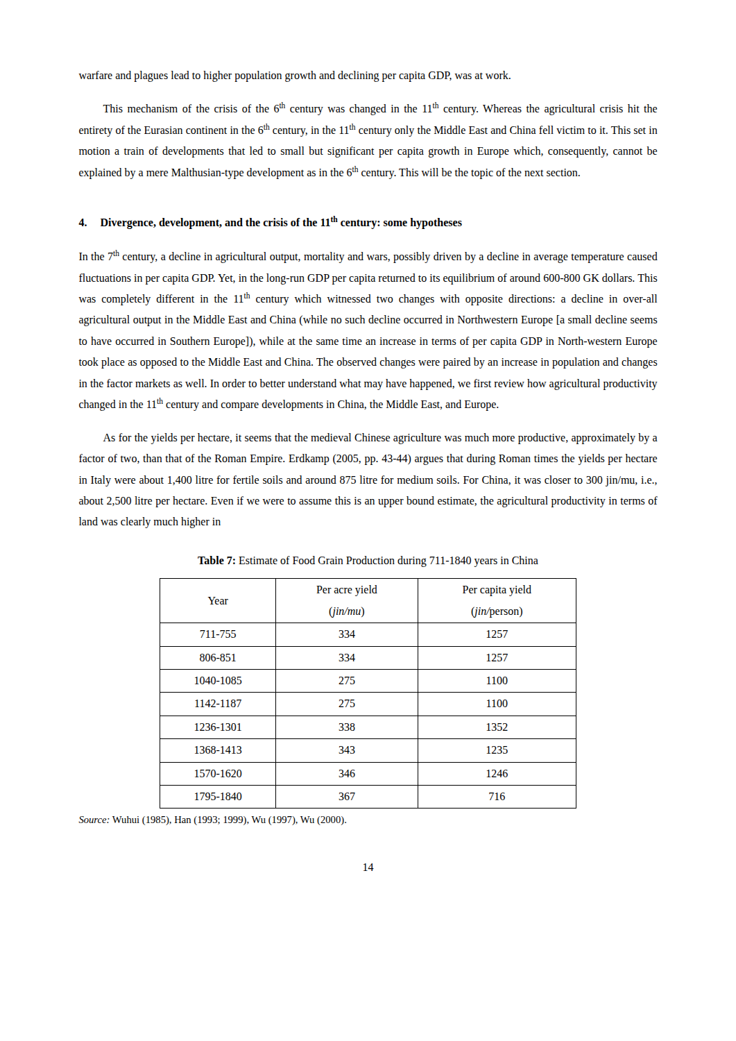warfare and plagues lead to higher population growth and declining per capita GDP, was at work.
This mechanism of the crisis of the 6th century was changed in the 11th century. Whereas the agricultural crisis hit the entirety of the Eurasian continent in the 6th century, in the 11th century only the Middle East and China fell victim to it. This set in motion a train of developments that led to small but significant per capita growth in Europe which, consequently, cannot be explained by a mere Malthusian-type development as in the 6th century. This will be the topic of the next section.
4. Divergence, development, and the crisis of the 11th century: some hypotheses
In the 7th century, a decline in agricultural output, mortality and wars, possibly driven by a decline in average temperature caused fluctuations in per capita GDP. Yet, in the long-run GDP per capita returned to its equilibrium of around 600-800 GK dollars. This was completely different in the 11th century which witnessed two changes with opposite directions: a decline in over-all agricultural output in the Middle East and China (while no such decline occurred in Northwestern Europe [a small decline seems to have occurred in Southern Europe]), while at the same time an increase in terms of per capita GDP in North-western Europe took place as opposed to the Middle East and China. The observed changes were paired by an increase in population and changes in the factor markets as well. In order to better understand what may have happened, we first review how agricultural productivity changed in the 11th century and compare developments in China, the Middle East, and Europe.
As for the yields per hectare, it seems that the medieval Chinese agriculture was much more productive, approximately by a factor of two, than that of the Roman Empire. Erdkamp (2005, pp. 43-44) argues that during Roman times the yields per hectare in Italy were about 1,400 litre for fertile soils and around 875 litre for medium soils. For China, it was closer to 300 jin/mu, i.e., about 2,500 litre per hectare. Even if we were to assume this is an upper bound estimate, the agricultural productivity in terms of land was clearly much higher in
Table 7: Estimate of Food Grain Production during 711-1840 years in China
| Year | Per acre yield ( jin/mu ) | Per capita yield ( jin/ person) |
| --- | --- | --- |
| 711-755 | 334 | 1257 |
| 806-851 | 334 | 1257 |
| 1040-1085 | 275 | 1100 |
| 1142-1187 | 275 | 1100 |
| 1236-1301 | 338 | 1352 |
| 1368-1413 | 343 | 1235 |
| 1570-1620 | 346 | 1246 |
| 1795-1840 | 367 | 716 |
Source: Wuhui (1985), Han (1993; 1999), Wu (1997), Wu (2000).
14